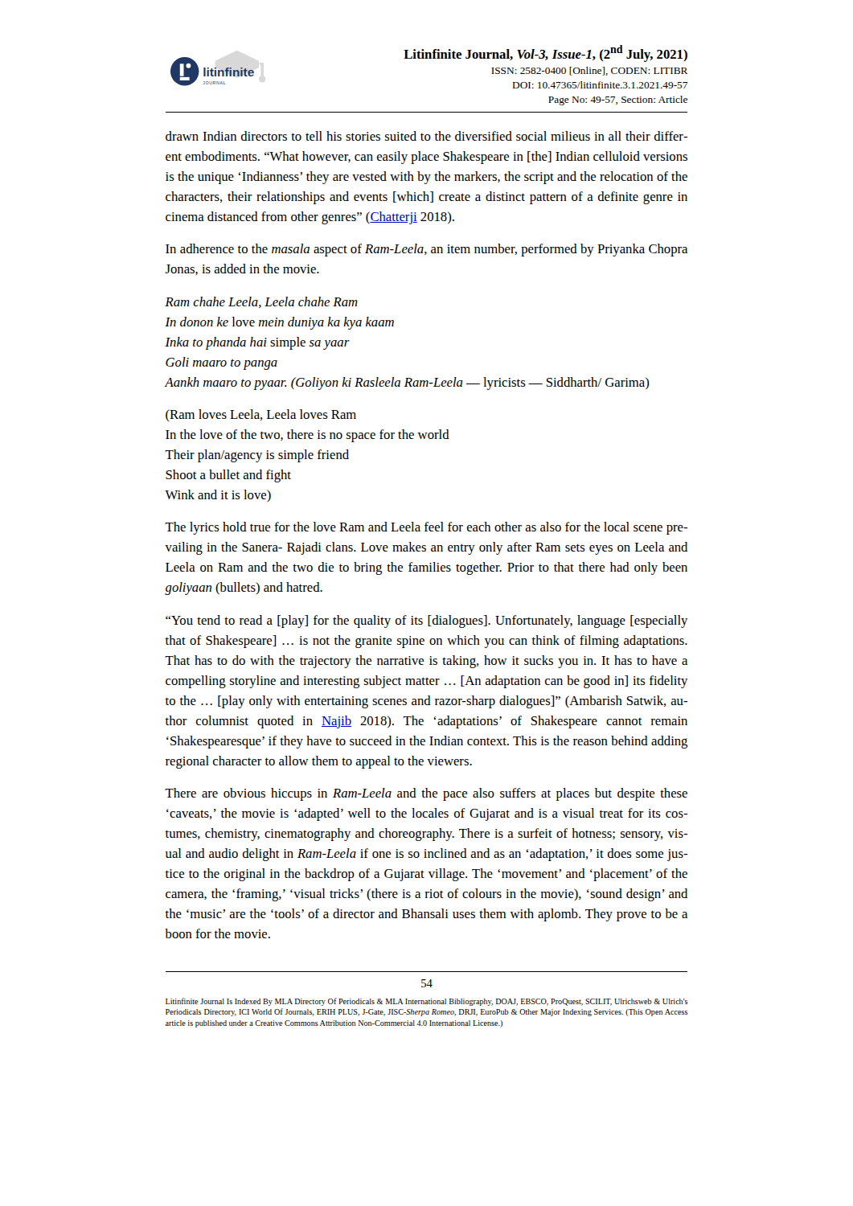litinfinite JOURNAL
Litinfinite Journal, Vol-3, Issue-1, (2nd July, 2021)
ISSN: 2582-0400 [Online], CODEN: LITIBR
DOI: 10.47365/litinfinite.3.1.2021.49-57
Page No: 49-57, Section: Article
drawn Indian directors to tell his stories suited to the diversified social milieus in all their different embodiments. “What however, can easily place Shakespeare in [the] Indian celluloid versions is the unique ‘Indianness’ they are vested with by the markers, the script and the relocation of the characters, their relationships and events [which] create a distinct pattern of a definite genre in cinema distanced from other genres” (Chatterji 2018).
In adherence to the masala aspect of Ram-Leela, an item number, performed by Priyanka Chopra Jonas, is added in the movie.
Ram chahe Leela, Leela chahe Ram
In donon ke love mein duniya ka kya kaam
Inka to phanda hai simple sa yaar
Goli maaro to panga
Aankh maaro to pyaar. (Goliyon ki Rasleela Ram-Leela — lyricists — Siddharth/ Garima)
(Ram loves Leela, Leela loves Ram
In the love of the two, there is no space for the world
Their plan/agency is simple friend
Shoot a bullet and fight
Wink and it is love)
The lyrics hold true for the love Ram and Leela feel for each other as also for the local scene prevailing in the Sanera- Rajadi clans. Love makes an entry only after Ram sets eyes on Leela and Leela on Ram and the two die to bring the families together. Prior to that there had only been goliyaan (bullets) and hatred.
“You tend to read a [play] for the quality of its [dialogues]. Unfortunately, language [especially that of Shakespeare] … is not the granite spine on which you can think of filming adaptations. That has to do with the trajectory the narrative is taking, how it sucks you in. It has to have a compelling storyline and interesting subject matter … [An adaptation can be good in] its fidelity to the … [play only with entertaining scenes and razor-sharp dialogues]” (Ambarish Satwik, author columnist quoted in Najib 2018). The ‘adaptations’ of Shakespeare cannot remain ‘Shakespearesque’ if they have to succeed in the Indian context. This is the reason behind adding regional character to allow them to appeal to the viewers.
There are obvious hiccups in Ram-Leela and the pace also suffers at places but despite these ‘caveats,’ the movie is ‘adapted’ well to the locales of Gujarat and is a visual treat for its costumes, chemistry, cinematography and choreography. There is a surfeit of hotness; sensory, visual and audio delight in Ram-Leela if one is so inclined and as an ‘adaptation,’ it does some justice to the original in the backdrop of a Gujarat village. The ‘movement’ and ‘placement’ of the camera, the ‘framing,’ ‘visual tricks’ (there is a riot of colours in the movie), ‘sound design’ and the ‘music’ are the ‘tools’ of a director and Bhansali uses them with aplomb. They prove to be a boon for the movie.
54
Litinfinite Journal Is Indexed By MLA Directory Of Periodicals & MLA International Bibliography, DOAJ, EBSCO, ProQuest, SCILIT, Ulrichsweb & Ulrich's Periodicals Directory, ICI World Of Journals, ERIH PLUS, J-Gate, JISC-Sherpa Romeo, DRJI, EuroPub & Other Major Indexing Services. (This Open Access article is published under a Creative Commons Attribution Non-Commercial 4.0 International License.)